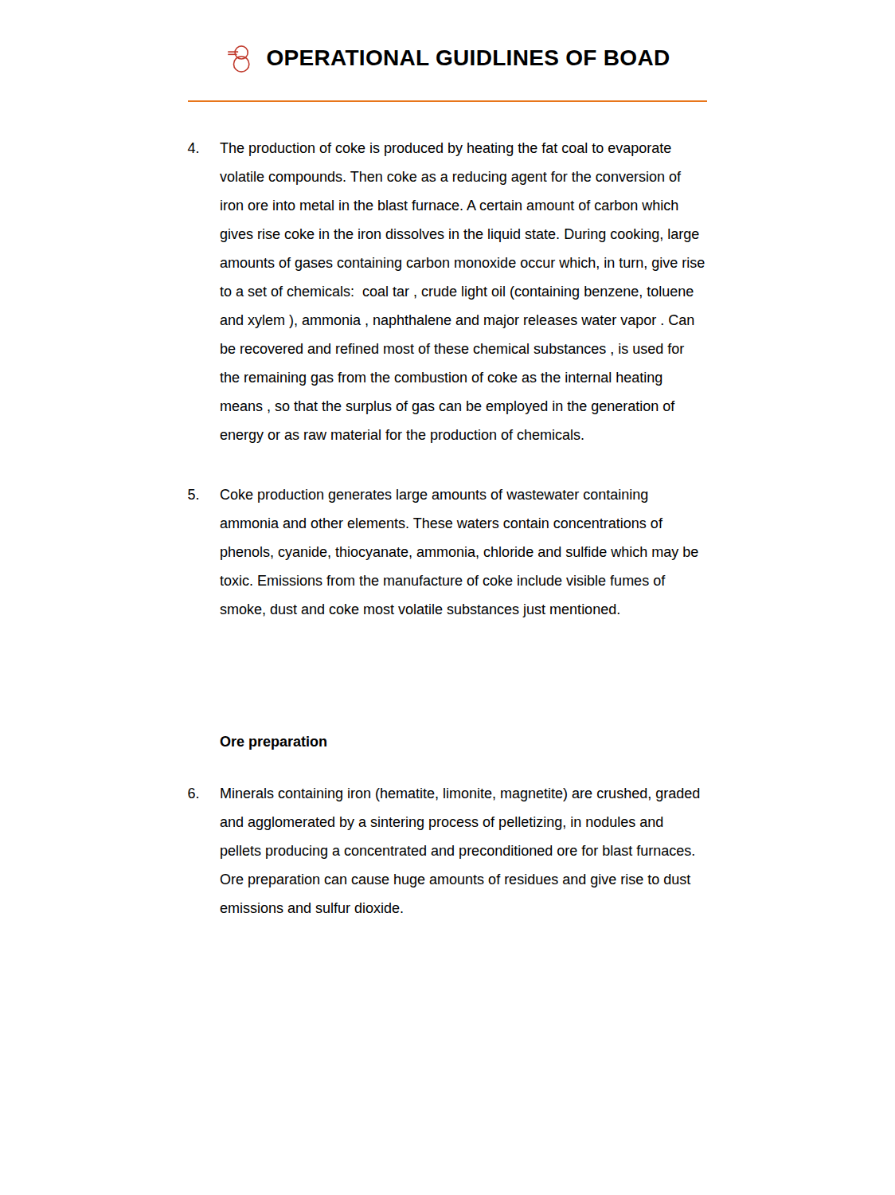OPERATIONAL GUIDLINES OF BOAD
4. The production of coke is produced by heating the fat coal to evaporate volatile compounds. Then coke as a reducing agent for the conversion of iron ore into metal in the blast furnace. A certain amount of carbon which gives rise coke in the iron dissolves in the liquid state. During cooking, large amounts of gases containing carbon monoxide occur which, in turn, give rise to a set of chemicals: coal tar , crude light oil (containing benzene, toluene and xylem ), ammonia , naphthalene and major releases water vapor . Can be recovered and refined most of these chemical substances , is used for the remaining gas from the combustion of coke as the internal heating means , so that the surplus of gas can be employed in the generation of energy or as raw material for the production of chemicals.
5. Coke production generates large amounts of wastewater containing ammonia and other elements. These waters contain concentrations of phenols, cyanide, thiocyanate, ammonia, chloride and sulfide which may be toxic. Emissions from the manufacture of coke include visible fumes of smoke, dust and coke most volatile substances just mentioned.
Ore preparation
6. Minerals containing iron (hematite, limonite, magnetite) are crushed, graded and agglomerated by a sintering process of pelletizing, in nodules and pellets producing a concentrated and preconditioned ore for blast furnaces. Ore preparation can cause huge amounts of residues and give rise to dust emissions and sulfur dioxide.